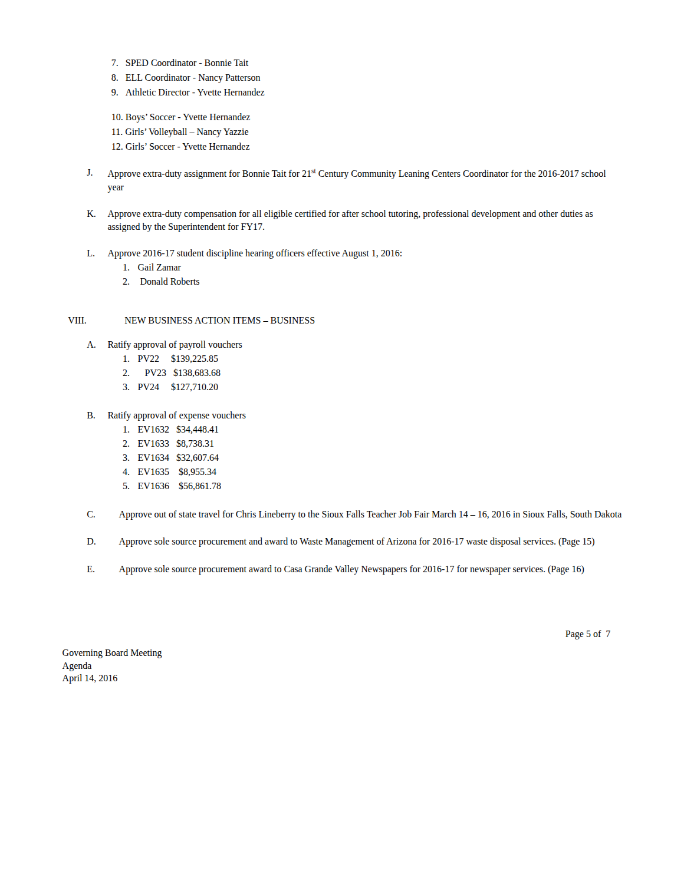7. SPED Coordinator - Bonnie Tait
8. ELL Coordinator - Nancy Patterson
9. Athletic Director - Yvette Hernandez
10. Boys’ Soccer - Yvette Hernandez
11. Girls’ Volleyball – Nancy Yazzie
12. Girls’ Soccer - Yvette Hernandez
J. Approve extra-duty assignment for Bonnie Tait for 21st Century Community Leaning Centers Coordinator for the 2016-2017 school year
K. Approve extra-duty compensation for all eligible certified for after school tutoring, professional development and other duties as assigned by the Superintendent for FY17.
L. Approve 2016-17 student discipline hearing officers effective August 1, 2016:
1. Gail Zamar
2. Donald Roberts
VIII. NEW BUSINESS ACTION ITEMS – BUSINESS
A. Ratify approval of payroll vouchers
1. PV22 $139,225.85
2. PV23 $138,683.68
3. PV24 $127,710.20
B. Ratify approval of expense vouchers
1. EV1632 $34,448.41
2. EV1633 $8,738.31
3. EV1634 $32,607.64
4. EV1635 $8,955.34
5. EV1636 $56,861.78
C. Approve out of state travel for Chris Lineberry to the Sioux Falls Teacher Job Fair March 14 – 16, 2016 in Sioux Falls, South Dakota
D. Approve sole source procurement and award to Waste Management of Arizona for 2016-17 waste disposal services. (Page 15)
E. Approve sole source procurement award to Casa Grande Valley Newspapers for 2016-17 for newspaper services. (Page 16)
Page 5 of 7
Governing Board Meeting
Agenda
April 14, 2016